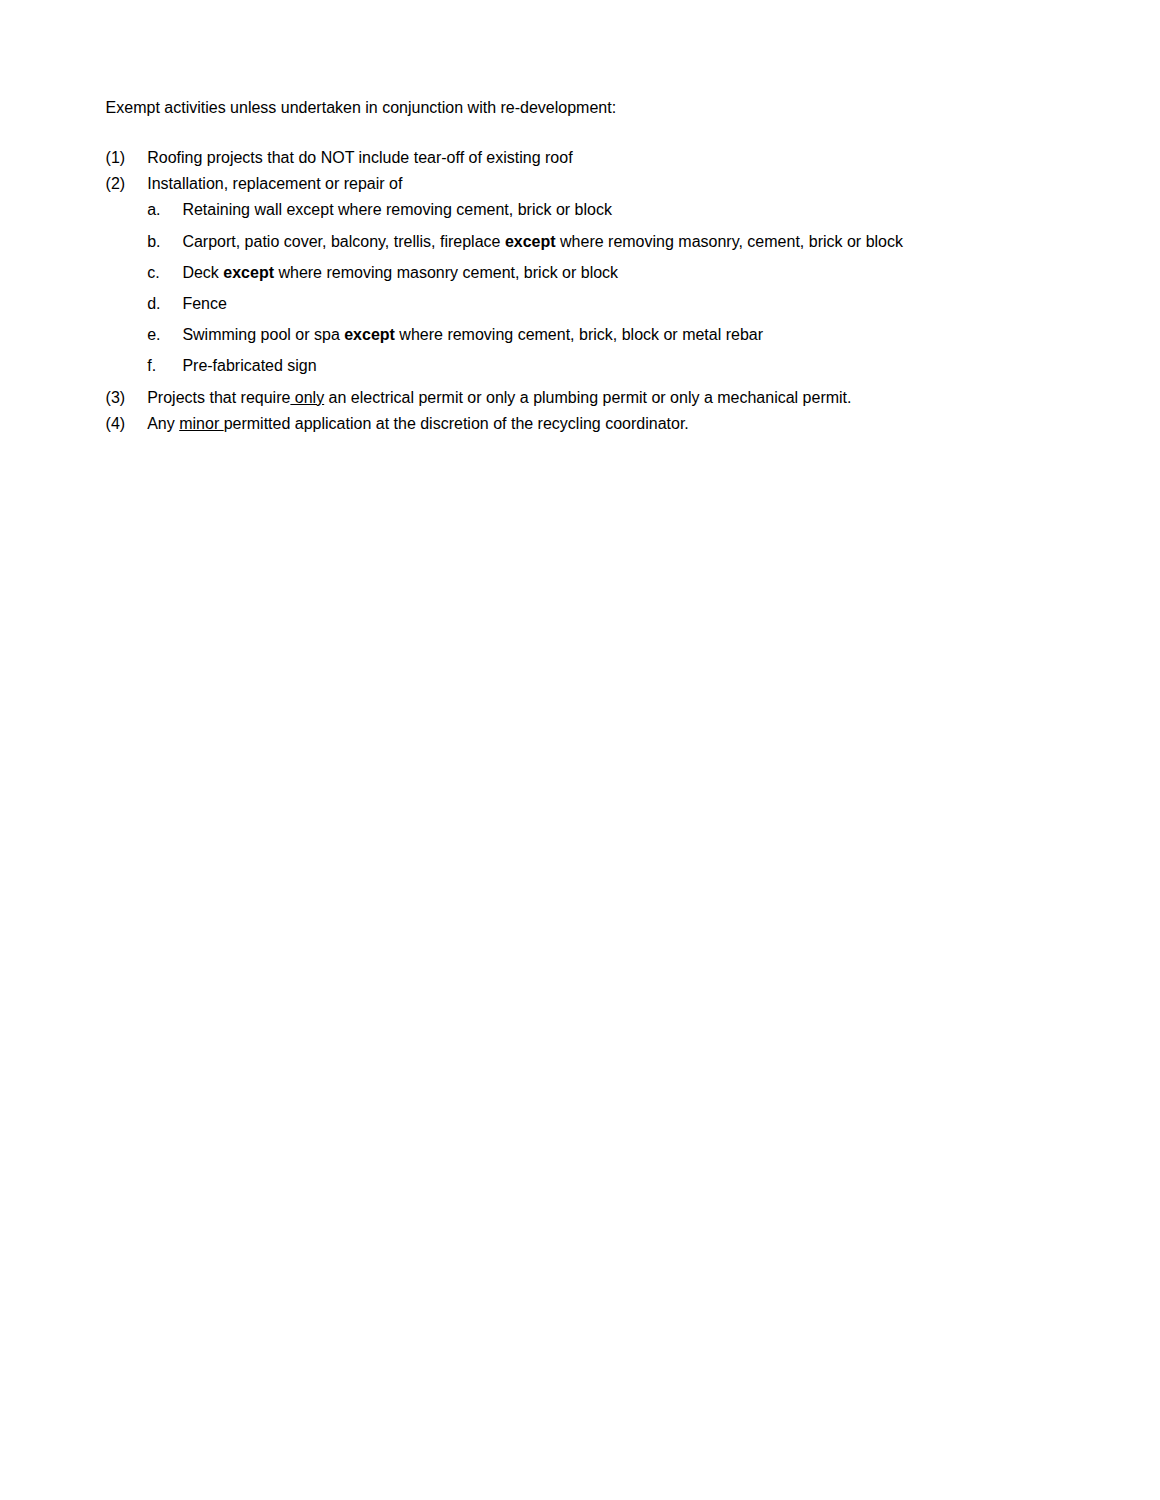Exempt activities unless undertaken in conjunction with re-development:
(1) Roofing projects that do NOT include tear-off of existing roof
(2) Installation, replacement or repair of
a. Retaining wall except where removing cement, brick or block
b. Carport, patio cover, balcony, trellis, fireplace except where removing masonry, cement, brick or block
c. Deck except where removing masonry cement, brick or block
d. Fence
e. Swimming pool or spa except where removing cement, brick, block or metal rebar
f. Pre-fabricated sign
(3) Projects that require only an electrical permit or only a plumbing permit or only a mechanical permit.
(4) Any minor permitted application at the discretion of the recycling coordinator.